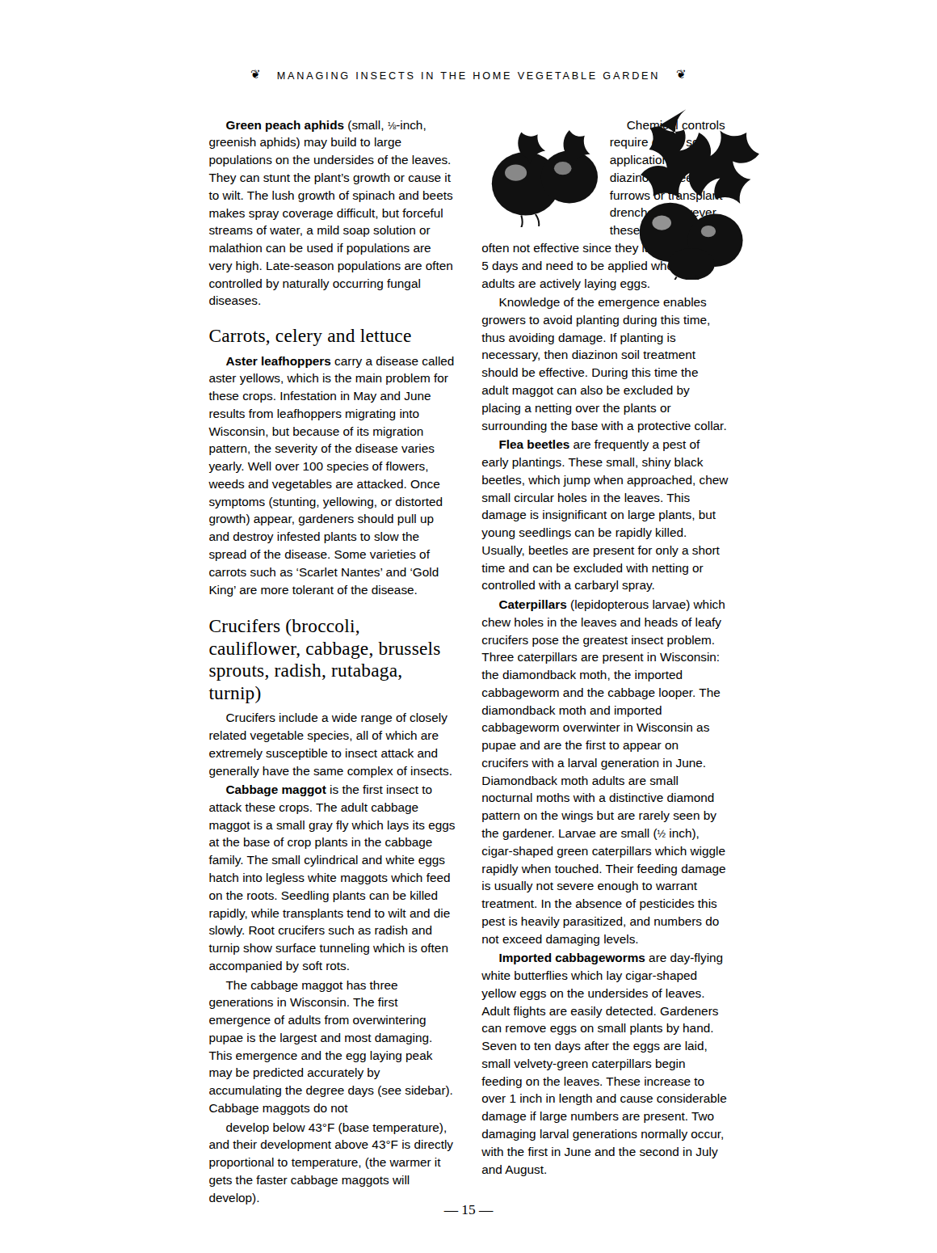❦ Managing Insects in the Home Vegetable Garden ❦
Green peach aphids (small, ⅛-inch, greenish aphids) may build to large populations on the undersides of the leaves. They can stunt the plant’s growth or cause it to wilt. The lush growth of spinach and beets makes spray coverage difficult, but forceful streams of water, a mild soap solution or malathion can be used if populations are very high. Late-season populations are often controlled by naturally occurring fungal diseases.
Carrots, celery and lettuce
Aster leafhoppers carry a disease called aster yellows, which is the main problem for these crops. Infestation in May and June results from leafhoppers migrating into Wisconsin, but because of its migration pattern, the severity of the disease varies yearly. Well over 100 species of flowers, weeds and vegetables are attacked. Once symptoms (stunting, yellowing, or distorted growth) appear, gardeners should pull up and destroy infested plants to slow the spread of the disease. Some varieties of carrots such as ‘Scarlet Nantes’ and ‘Gold King’ are more tolerant of the disease.
Crucifers (broccoli, cauliflower, cabbage, brussels sprouts, radish, rutabaga, turnip)
Crucifers include a wide range of closely related vegetable species, all of which are extremely susceptible to insect attack and generally have the same complex of insects.
Cabbage maggot is the first insect to attack these crops. The adult cabbage maggot is a small gray fly which lays its eggs at the base of crop plants in the cabbage family. The small cylindrical and white eggs hatch into legless white maggots which feed on the roots. Seedling plants can be killed rapidly, while transplants tend to wilt and die slowly. Root crucifers such as radish and turnip show surface tunneling which is often accompanied by soft rots.
The cabbage maggot has three generations in Wisconsin. The first emergence of adults from overwintering pupae is the largest and most damaging. This emergence and the egg laying peak may be predicted accurately by accumulating the degree days (see sidebar). Cabbage maggots do not
develop below 43°F (base temperature), and their development above 43°F is directly proportional to temperature, (the warmer it gets the faster cabbage maggots will develop).
Chemical controls require either soil application of diazinon to seed furrows or transplant drenches. However, these treatments are often not effective since they last for only 4–5 days and need to be applied when the adults are actively laying eggs.
Knowledge of the emergence enables growers to avoid planting during this time, thus avoiding damage. If planting is necessary, then diazinon soil treatment should be effective. During this time the adult maggot can also be excluded by placing a netting over the plants or surrounding the base with a protective collar.
Flea beetles are frequently a pest of early plantings. These small, shiny black beetles, which jump when approached, chew small circular holes in the leaves. This damage is insignificant on large plants, but young seedlings can be rapidly killed. Usually, beetles are present for only a short time and can be excluded with netting or controlled with a carbaryl spray.
Caterpillars (lepidopterous larvae) which chew holes in the leaves and heads of leafy crucifers pose the greatest insect problem. Three caterpillars are present in Wisconsin: the diamondback moth, the imported cabbageworm and the cabbage looper. The diamondback moth and imported cabbageworm overwinter in Wisconsin as pupae and are the first to appear on crucifers with a larval generation in June. Diamondback moth adults are small nocturnal moths with a distinctive diamond pattern on the wings but are rarely seen by the gardener. Larvae are small (½ inch), cigar-shaped green caterpillars which wiggle rapidly when touched. Their feeding damage is usually not severe enough to warrant treatment. In the absence of pesticides this pest is heavily parasitized, and numbers do not exceed damaging levels.
Imported cabbageworms are day-flying white butterflies which lay cigar-shaped yellow eggs on the undersides of leaves. Adult flights are easily detected. Gardeners can remove eggs on small plants by hand. Seven to ten days after the eggs are laid, small velvety-green caterpillars begin feeding on the leaves. These increase to over 1 inch in length and cause considerable damage if large numbers are present. Two damaging larval generations normally occur, with the first in June and the second in July and August.
— 15 —